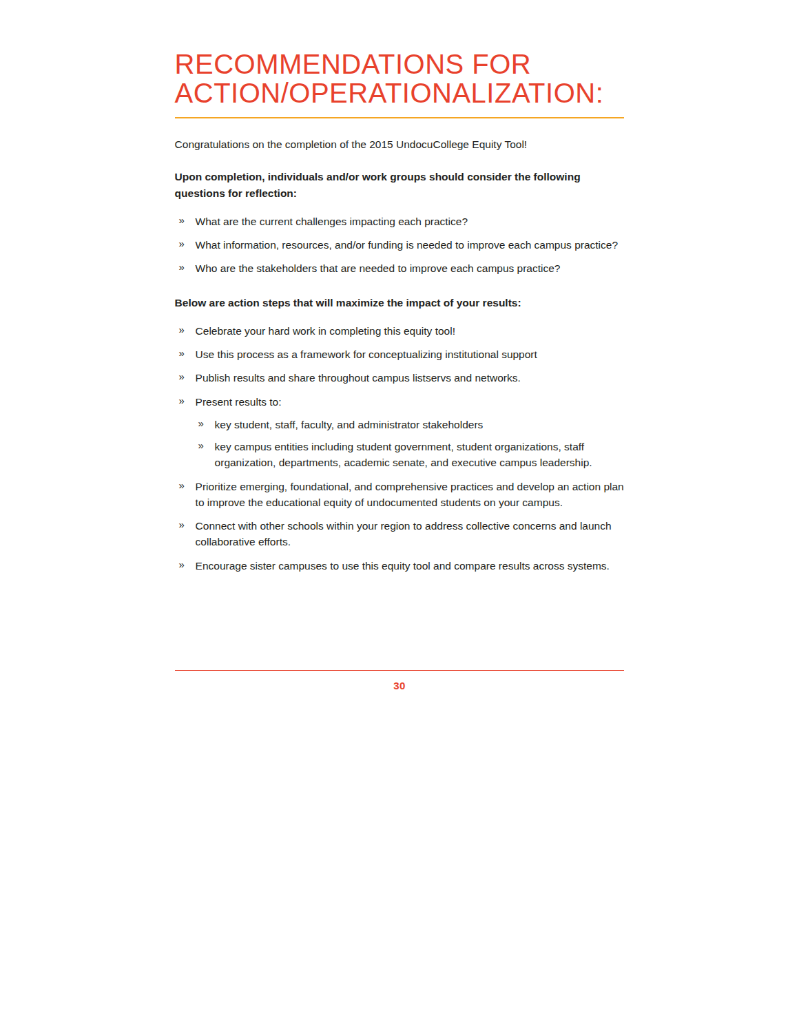Recommendations for Action/Operationalization:
Congratulations on the completion of the 2015 UndocuCollege Equity Tool!
Upon completion, individuals and/or work groups should consider the following questions for reflection:
What are the current challenges impacting each practice?
What information, resources, and/or funding is needed to improve each campus practice?
Who are the stakeholders that are needed to improve each campus practice?
Below are action steps that will maximize the impact of your results:
Celebrate your hard work in completing this equity tool!
Use this process as a framework for conceptualizing institutional support
Publish results and share throughout campus listservs and networks.
Present results to:
key student, staff, faculty, and administrator stakeholders
key campus entities including student government, student organizations, staff organization, departments, academic senate, and executive campus leadership.
Prioritize emerging, foundational, and comprehensive practices and develop an action plan to improve the educational equity of undocumented students on your campus.
Connect with other schools within your region to address collective concerns and launch collaborative efforts.
Encourage sister campuses to use this equity tool and compare results across systems.
30